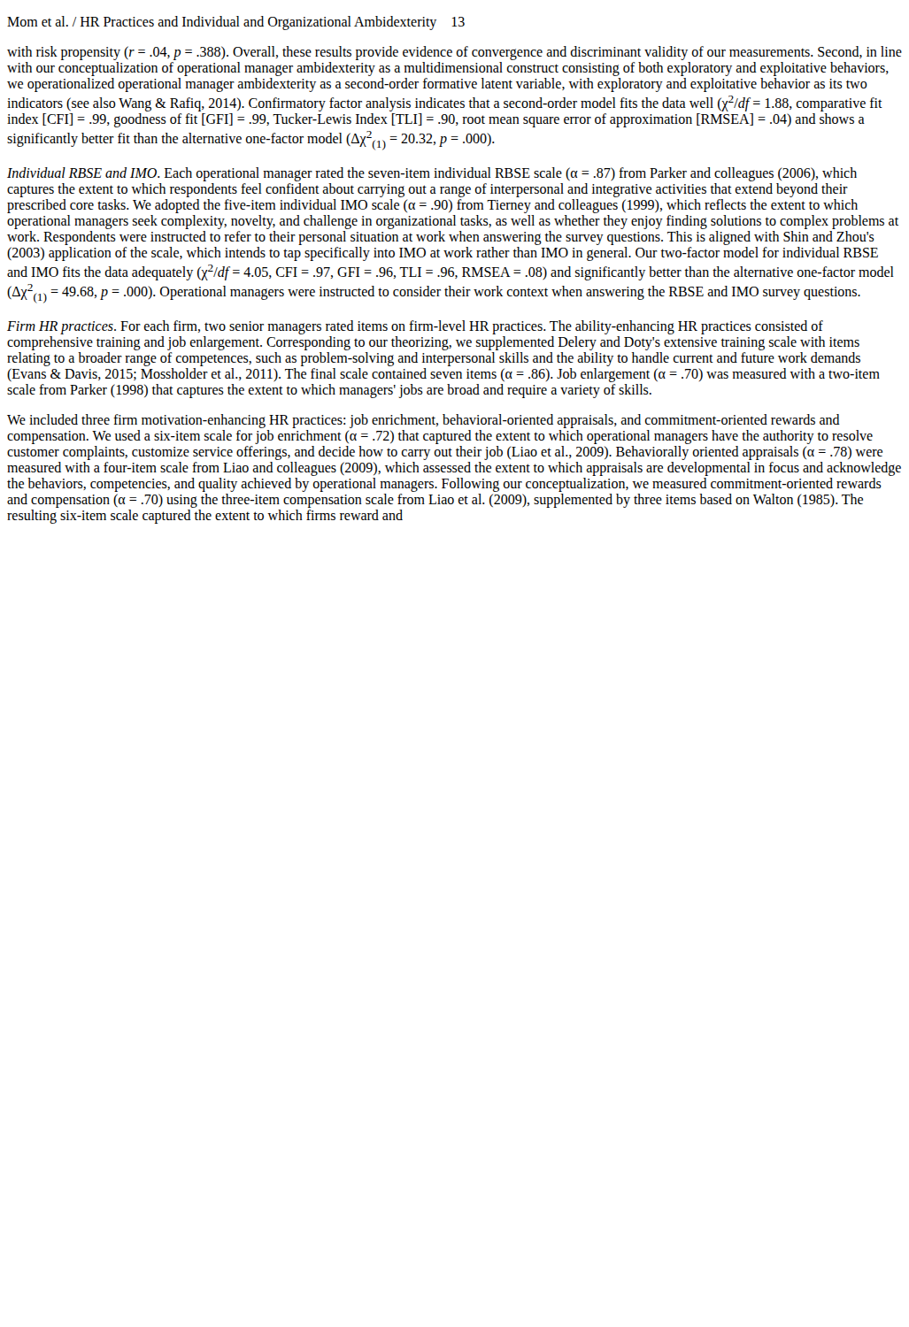Mom et al. / HR Practices and Individual and Organizational Ambidexterity 13
with risk propensity (r = .04, p = .388). Overall, these results provide evidence of convergence and discriminant validity of our measurements. Second, in line with our conceptualization of operational manager ambidexterity as a multidimensional construct consisting of both exploratory and exploitative behaviors, we operationalized operational manager ambidexterity as a second-order formative latent variable, with exploratory and exploitative behavior as its two indicators (see also Wang & Rafiq, 2014). Confirmatory factor analysis indicates that a second-order model fits the data well (χ2/df = 1.88, comparative fit index [CFI] = .99, goodness of fit [GFI] = .99, Tucker-Lewis Index [TLI] = .90, root mean square error of approximation [RMSEA] = .04) and shows a significantly better fit than the alternative one-factor model (Δχ2(1) = 20.32, p = .000).
Individual RBSE and IMO. Each operational manager rated the seven-item individual RBSE scale (α = .87) from Parker and colleagues (2006), which captures the extent to which respondents feel confident about carrying out a range of interpersonal and integrative activities that extend beyond their prescribed core tasks. We adopted the five-item individual IMO scale (α = .90) from Tierney and colleagues (1999), which reflects the extent to which operational managers seek complexity, novelty, and challenge in organizational tasks, as well as whether they enjoy finding solutions to complex problems at work. Respondents were instructed to refer to their personal situation at work when answering the survey questions. This is aligned with Shin and Zhou's (2003) application of the scale, which intends to tap specifically into IMO at work rather than IMO in general. Our two-factor model for individual RBSE and IMO fits the data adequately (χ2/df = 4.05, CFI = .97, GFI = .96, TLI = .96, RMSEA = .08) and significantly better than the alternative one-factor model (Δχ2(1) = 49.68, p = .000). Operational managers were instructed to consider their work context when answering the RBSE and IMO survey questions.
Firm HR practices. For each firm, two senior managers rated items on firm-level HR practices. The ability-enhancing HR practices consisted of comprehensive training and job enlargement. Corresponding to our theorizing, we supplemented Delery and Doty's extensive training scale with items relating to a broader range of competences, such as problem-solving and interpersonal skills and the ability to handle current and future work demands (Evans & Davis, 2015; Mossholder et al., 2011). The final scale contained seven items (α = .86). Job enlargement (α = .70) was measured with a two-item scale from Parker (1998) that captures the extent to which managers' jobs are broad and require a variety of skills.
We included three firm motivation-enhancing HR practices: job enrichment, behavioral-oriented appraisals, and commitment-oriented rewards and compensation. We used a six-item scale for job enrichment (α = .72) that captured the extent to which operational managers have the authority to resolve customer complaints, customize service offerings, and decide how to carry out their job (Liao et al., 2009). Behaviorally oriented appraisals (α = .78) were measured with a four-item scale from Liao and colleagues (2009), which assessed the extent to which appraisals are developmental in focus and acknowledge the behaviors, competencies, and quality achieved by operational managers. Following our conceptualization, we measured commitment-oriented rewards and compensation (α = .70) using the three-item compensation scale from Liao et al. (2009), supplemented by three items based on Walton (1985). The resulting six-item scale captured the extent to which firms reward and